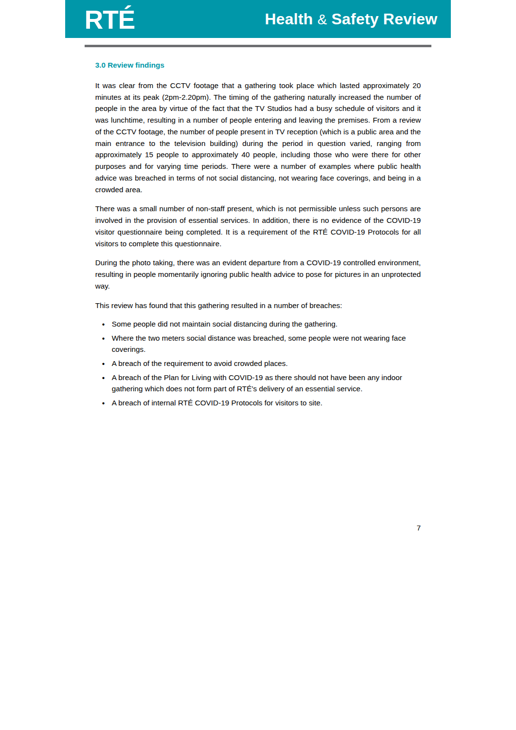RTÉ
Health & Safety Review
3.0 Review findings
It was clear from the CCTV footage that a gathering took place which lasted approximately 20 minutes at its peak (2pm-2.20pm). The timing of the gathering naturally increased the number of people in the area by virtue of the fact that the TV Studios had a busy schedule of visitors and it was lunchtime, resulting in a number of people entering and leaving the premises. From a review of the CCTV footage, the number of people present in TV reception (which is a public area and the main entrance to the television building) during the period in question varied, ranging from approximately 15 people to approximately 40 people, including those who were there for other purposes and for varying time periods. There were a number of examples where public health advice was breached in terms of not social distancing, not wearing face coverings, and being in a crowded area.
There was a small number of non-staff present, which is not permissible unless such persons are involved in the provision of essential services. In addition, there is no evidence of the COVID-19 visitor questionnaire being completed. It is a requirement of the RTÉ COVID-19 Protocols for all visitors to complete this questionnaire.
During the photo taking, there was an evident departure from a COVID-19 controlled environment, resulting in people momentarily ignoring public health advice to pose for pictures in an unprotected way.
This review has found that this gathering resulted in a number of breaches:
Some people did not maintain social distancing during the gathering.
Where the two meters social distance was breached, some people were not wearing face coverings.
A breach of the requirement to avoid crowded places.
A breach of the Plan for Living with COVID-19 as there should not have been any indoor gathering which does not form part of RTÉ’s delivery of an essential service.
A breach of internal RTÉ COVID-19 Protocols for visitors to site.
7